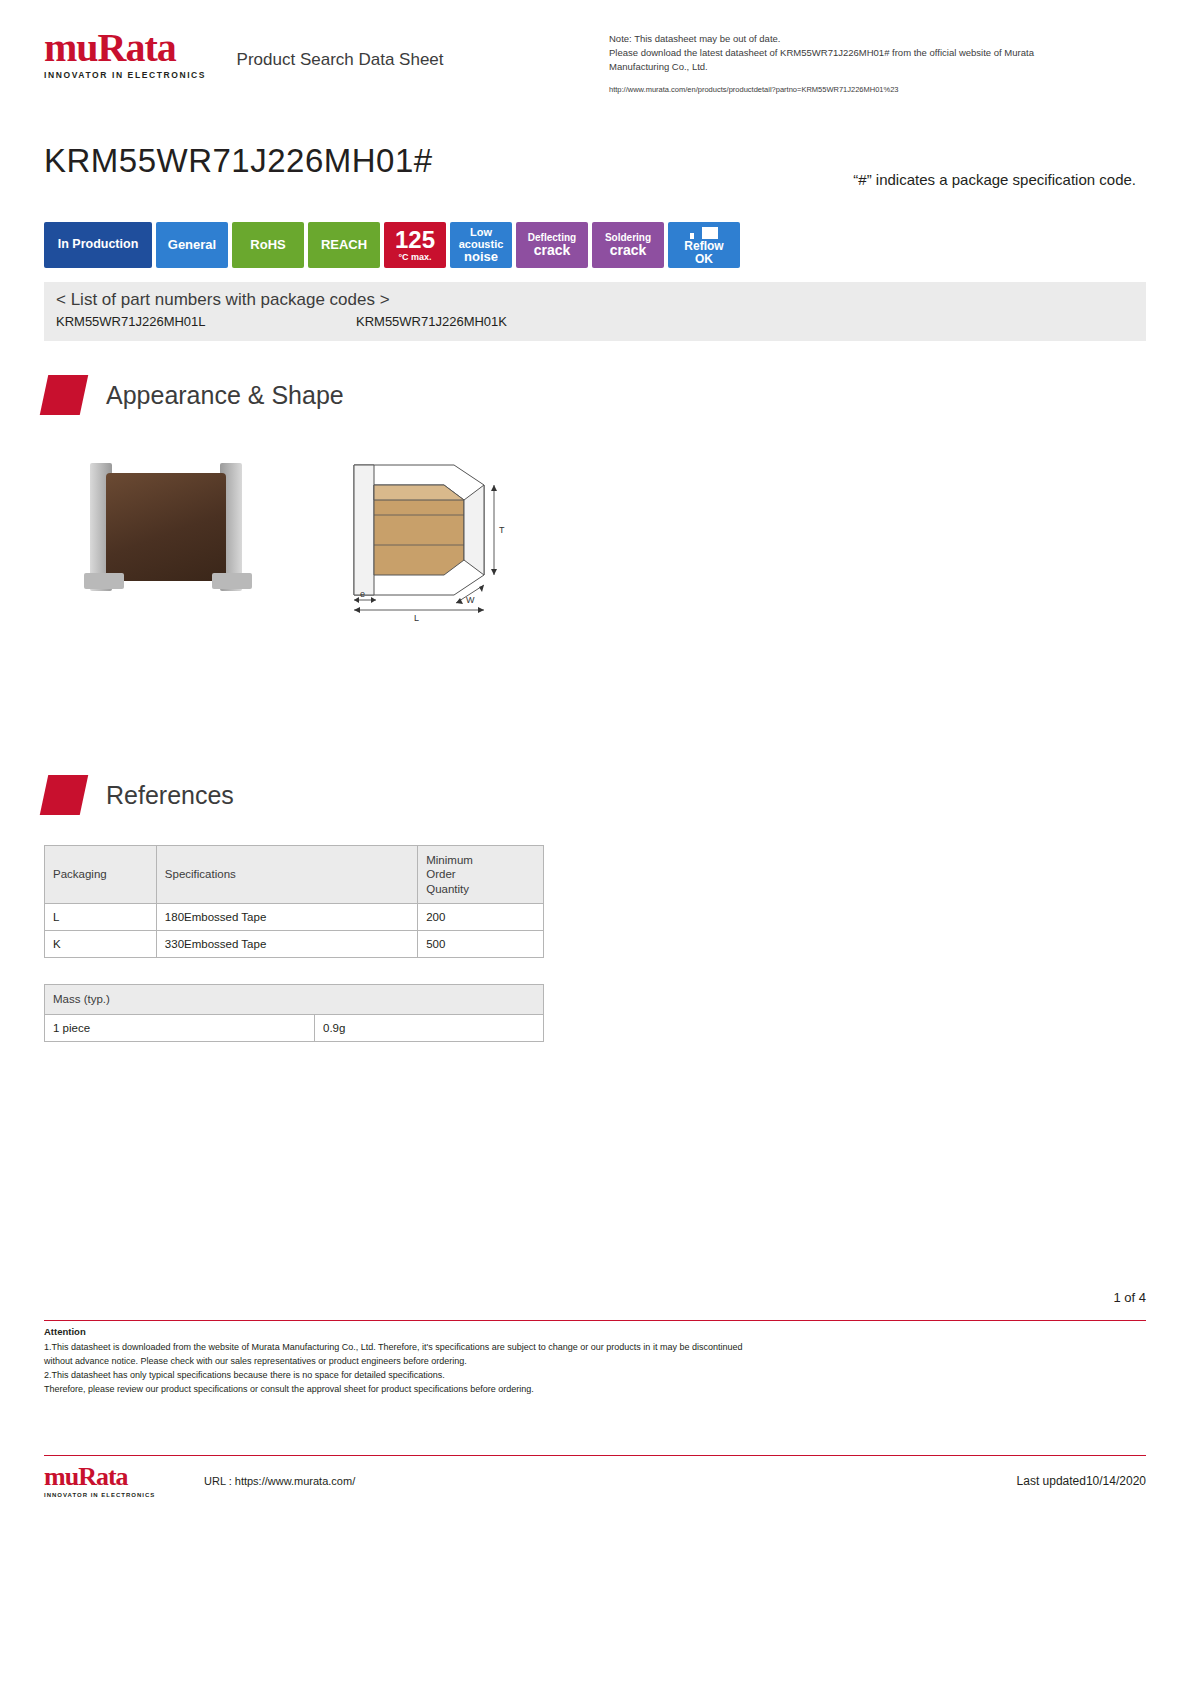mu Rata
INNOVATOR IN ELECTRONICS
Product Search Data Sheet
Note: This datasheet may be out of date.
Please download the latest datasheet of KRM55WR71J226MH01# from the official website of Murata
Manufacturing Co., Ltd.
http://www.murata.com/en/products/productdetail?partno=KRM55WR71J226MH01%23
KRM55WR71J226MH01#
“#” indicates a package specification code.
In Production
General
RoHS
REACH
125°C max.
Low acoustic noise
Deflecting crack
Soldering crack
Reflow OK
< List of part numbers with package codes >
KRM55WR71J226MH01L KRM55WR71J226MH01K
Appearance & Shape
T L e W
References
| Packaging | Specifications | Minimum Order Quantity |
| --- | --- | --- |
| L | 180Embossed Tape | 200 |
| K | 330Embossed Tape | 500 |
| Mass (typ.) |
| --- |
| 1 piece | 0.9g |
1 of 4
Attention
1.This datasheet is downloaded from the website of Murata Manufacturing Co., Ltd. Therefore, it's specifications are subject to change or our products in it may be discontinued
without advance notice. Please check with our sales representatives or product engineers before ordering.
2.This datasheet has only typical specifications because there is no space for detailed specifications.
Therefore, please review our product specifications or consult the approval sheet for product specifications before ordering.
mu Rata
INNOVATOR IN ELECTRONICS
URL : https://www.murata.com/
Last updated10/14/2020